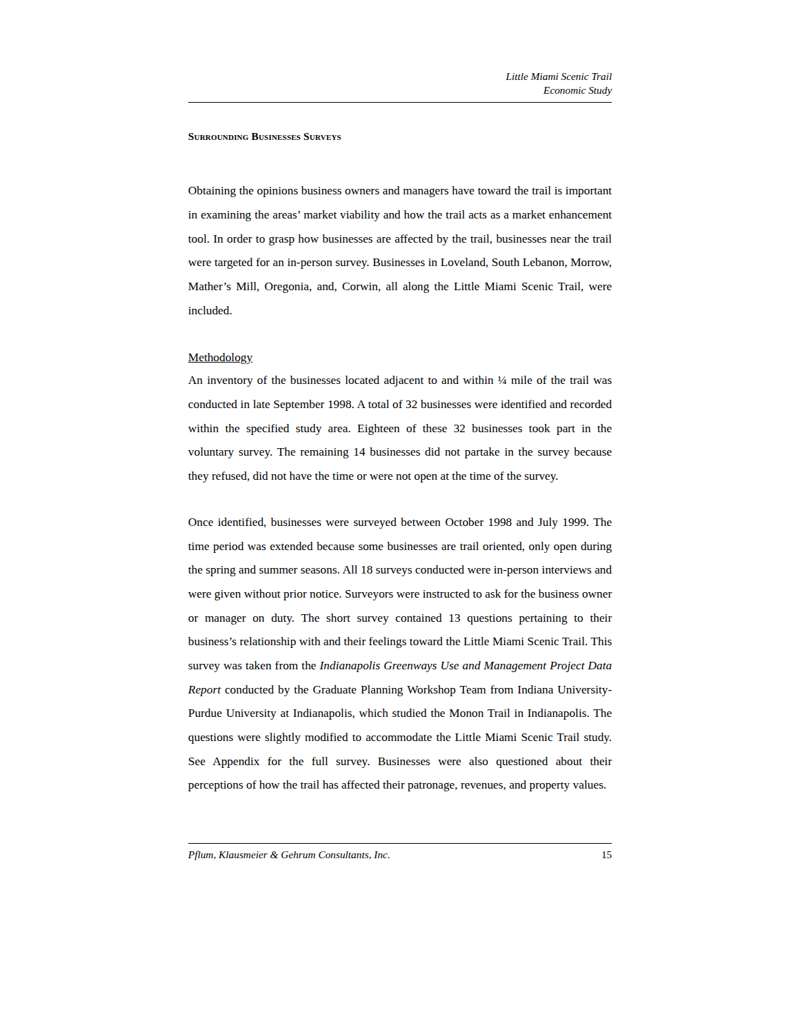Little Miami Scenic Trail
Economic Study
Surrounding Businesses Surveys
Obtaining the opinions business owners and managers have toward the trail is important in examining the areas’ market viability and how the trail acts as a market enhancement tool. In order to grasp how businesses are affected by the trail, businesses near the trail were targeted for an in-person survey. Businesses in Loveland, South Lebanon, Morrow, Mather’s Mill, Oregonia, and, Corwin, all along the Little Miami Scenic Trail, were included.
Methodology
An inventory of the businesses located adjacent to and within ¼ mile of the trail was conducted in late September 1998. A total of 32 businesses were identified and recorded within the specified study area. Eighteen of these 32 businesses took part in the voluntary survey. The remaining 14 businesses did not partake in the survey because they refused, did not have the time or were not open at the time of the survey.
Once identified, businesses were surveyed between October 1998 and July 1999. The time period was extended because some businesses are trail oriented, only open during the spring and summer seasons. All 18 surveys conducted were in-person interviews and were given without prior notice. Surveyors were instructed to ask for the business owner or manager on duty. The short survey contained 13 questions pertaining to their business’s relationship with and their feelings toward the Little Miami Scenic Trail. This survey was taken from the Indianapolis Greenways Use and Management Project Data Report conducted by the Graduate Planning Workshop Team from Indiana University-Purdue University at Indianapolis, which studied the Monon Trail in Indianapolis. The questions were slightly modified to accommodate the Little Miami Scenic Trail study. See Appendix for the full survey. Businesses were also questioned about their perceptions of how the trail has affected their patronage, revenues, and property values.
Pflum, Klausmeier & Gehrum Consultants, Inc. 15